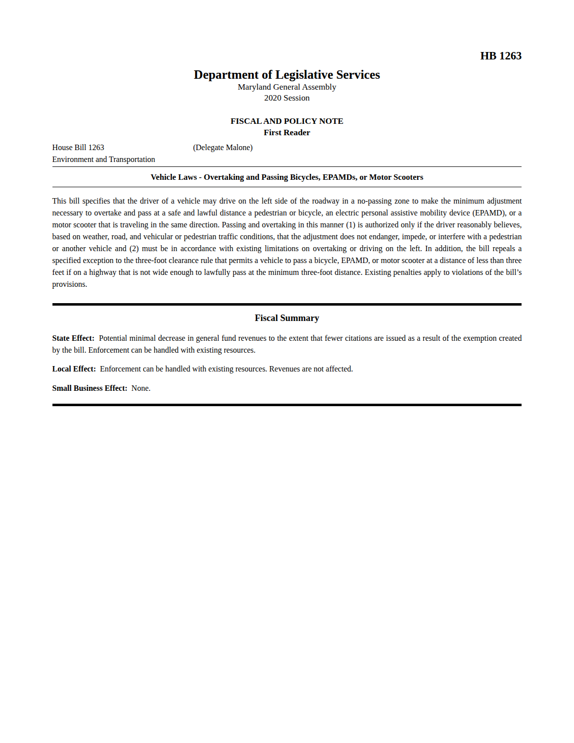HB 1263
Department of Legislative Services
Maryland General Assembly
2020 Session
FISCAL AND POLICY NOTEFirst Reader
| House Bill 1263 | (Delegate Malone) | |
Environment and Transportation
Vehicle Laws - Overtaking and Passing Bicycles, EPAMDs, or Motor Scooters
This bill specifies that the driver of a vehicle may drive on the left side of the roadway in a no-passing zone to make the minimum adjustment necessary to overtake and pass at a safe and lawful distance a pedestrian or bicycle, an electric personal assistive mobility device (EPAMD), or a motor scooter that is traveling in the same direction. Passing and overtaking in this manner (1) is authorized only if the driver reasonably believes, based on weather, road, and vehicular or pedestrian traffic conditions, that the adjustment does not endanger, impede, or interfere with a pedestrian or another vehicle and (2) must be in accordance with existing limitations on overtaking or driving on the left. In addition, the bill repeals a specified exception to the three-foot clearance rule that permits a vehicle to pass a bicycle, EPAMD, or motor scooter at a distance of less than three feet if on a highway that is not wide enough to lawfully pass at the minimum three-foot distance. Existing penalties apply to violations of the bill’s provisions.
Fiscal Summary
State Effect: Potential minimal decrease in general fund revenues to the extent that fewer citations are issued as a result of the exemption created by the bill. Enforcement can be handled with existing resources.
Local Effect: Enforcement can be handled with existing resources. Revenues are not affected.
Small Business Effect: None.